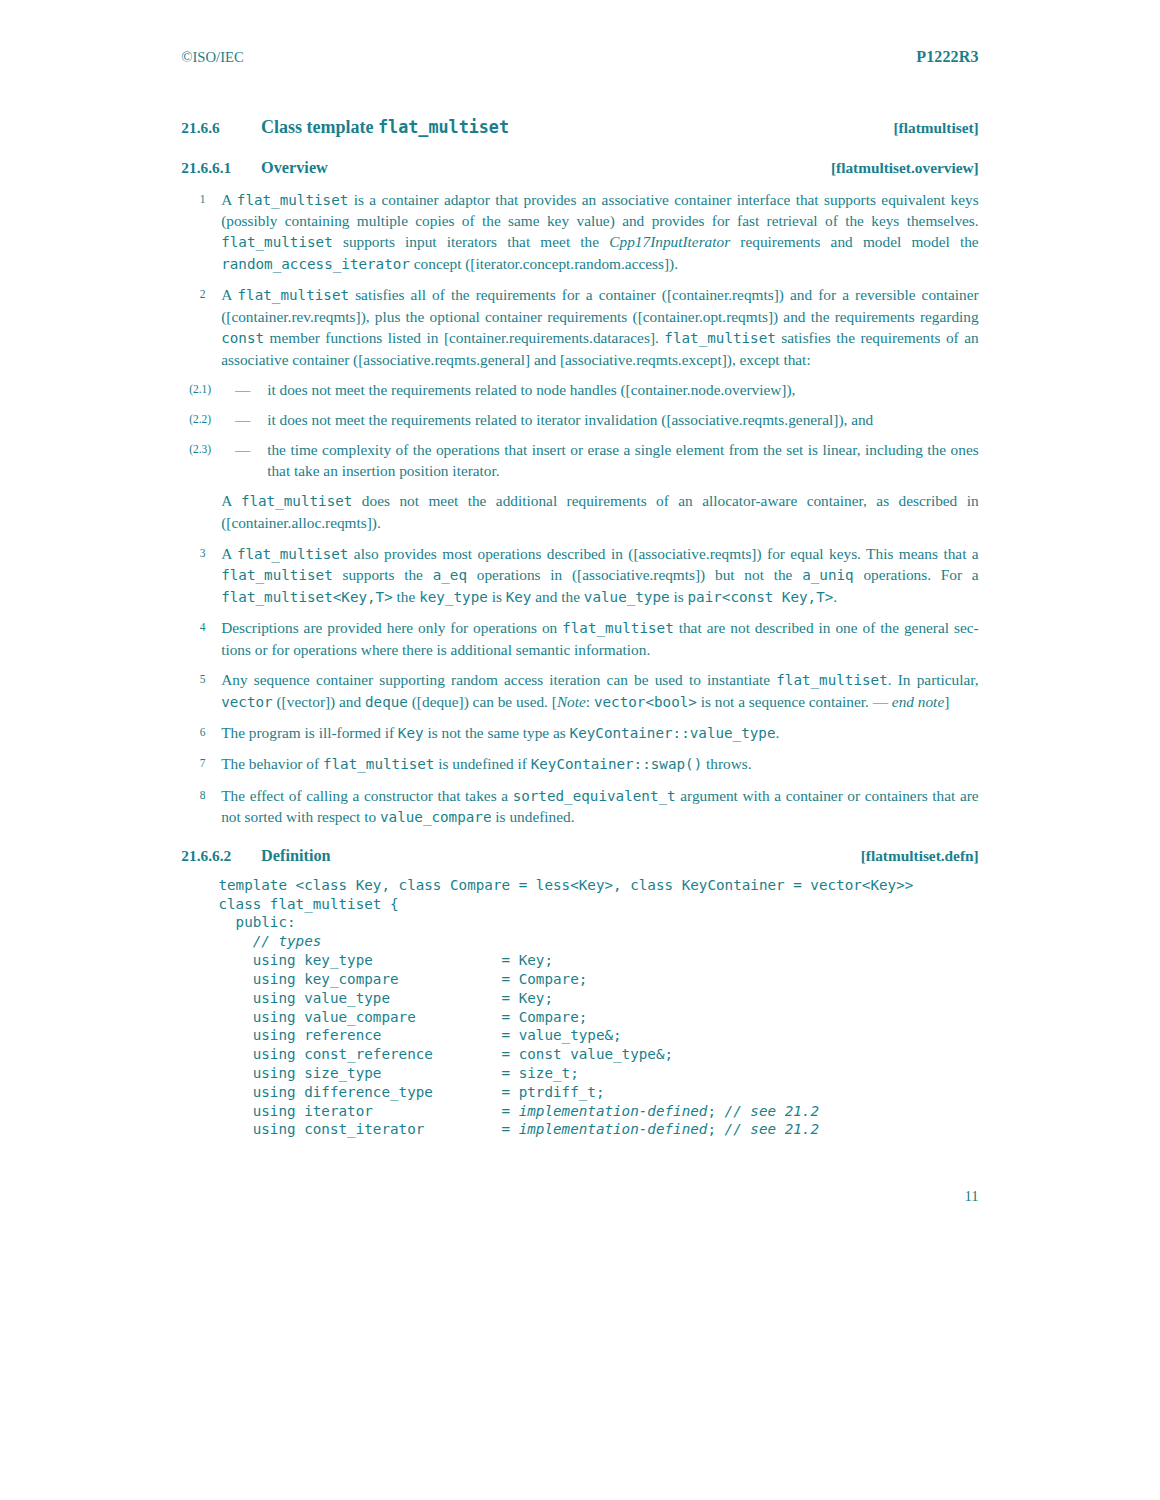©ISO/IEC
P1222R3
21.6.6
Class template flat_multiset
[flatmultiset]
21.6.6.1
Overview
[flatmultiset.overview]
1 A flat_multiset is a container adaptor that provides an associative container interface that supports equivalent keys (possibly containing multiple copies of the same key value) and provides for fast retrieval of the keys themselves. flat_multiset supports input iterators that meet the Cpp17InputIterator requirements and model model the random_access_iterator concept ([iterator.concept.random.access]).
2 A flat_multiset satisfies all of the requirements for a container ([container.reqmts]) and for a reversible container ([container.rev.reqmts]), plus the optional container requirements ([container.opt.reqmts]) and the requirements regarding const member functions listed in [container.requirements.dataraces]. flat_multiset satisfies the requirements of an associative container ([associative.reqmts.general] and [associative.reqmts.except]), except that:
(2.1) — it does not meet the requirements related to node handles ([container.node.overview]),
(2.2) — it does not meet the requirements related to iterator invalidation ([associative.reqmts.general]), and
(2.3) — the time complexity of the operations that insert or erase a single element from the set is linear, including the ones that take an insertion position iterator.
A flat_multiset does not meet the additional requirements of an allocator-aware container, as described in ([container.alloc.reqmts]).
3 A flat_multiset also provides most operations described in ([associative.reqmts]) for equal keys. This means that a flat_multiset supports the a_eq operations in ([associative.reqmts]) but not the a_uniq operations. For a flat_multiset<Key,T> the key_type is Key and the value_type is pair<const Key,T>.
4 Descriptions are provided here only for operations on flat_multiset that are not described in one of the general sections or for operations where there is additional semantic information.
5 Any sequence container supporting random access iteration can be used to instantiate flat_multiset. In particular, vector ([vector]) and deque ([deque]) can be used. [Note: vector<bool> is not a sequence container. — end note]
6 The program is ill-formed if Key is not the same type as KeyContainer::value_type.
7 The behavior of flat_multiset is undefined if KeyContainer::swap() throws.
8 The effect of calling a constructor that takes a sorted_equivalent_t argument with a container or containers that are not sorted with respect to value_compare is undefined.
21.6.6.2
Definition
[flatmultiset.defn]
template <class Key, class Compare = less<Key>, class KeyContainer = vector<Key>>
class flat_multiset {
  public:
    // types
    using key_type               = Key;
    using key_compare            = Compare;
    using value_type             = Key;
    using value_compare          = Compare;
    using reference              = value_type&;
    using const_reference        = const value_type&;
    using size_type              = size_t;
    using difference_type        = ptrdiff_t;
    using iterator               = implementation-defined; // see 21.2
    using const_iterator         = implementation-defined; // see 21.2
11